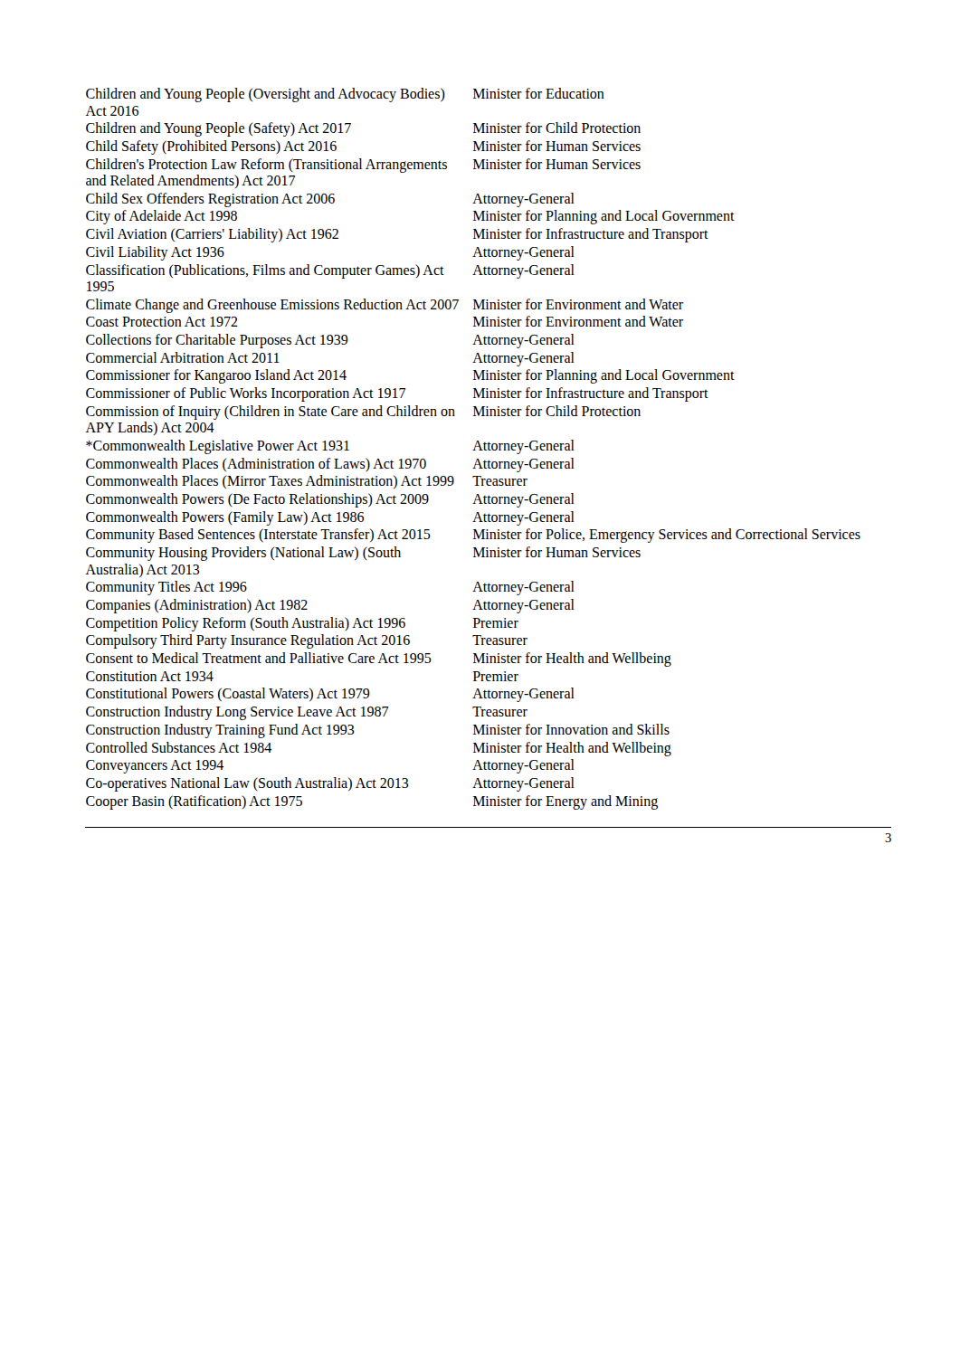| Children and Young People (Oversight and Advocacy Bodies) Act 2016 | Minister for Education |
| Children and Young People (Safety) Act 2017 | Minister for Child Protection |
| Child Safety (Prohibited Persons) Act 2016 | Minister for Human Services |
| Children's Protection Law Reform (Transitional Arrangements and Related Amendments) Act 2017 | Minister for Human Services |
| Child Sex Offenders Registration Act 2006 | Attorney-General |
| City of Adelaide Act 1998 | Minister for Planning and Local Government |
| Civil Aviation (Carriers' Liability) Act 1962 | Minister for Infrastructure and Transport |
| Civil Liability Act 1936 | Attorney-General |
| Classification (Publications, Films and Computer Games) Act 1995 | Attorney-General |
| Climate Change and Greenhouse Emissions Reduction Act 2007 | Minister for Environment and Water |
| Coast Protection Act 1972 | Minister for Environment and Water |
| Collections for Charitable Purposes Act 1939 | Attorney-General |
| Commercial Arbitration Act 2011 | Attorney-General |
| Commissioner for Kangaroo Island Act 2014 | Minister for Planning and Local Government |
| Commissioner of Public Works Incorporation Act 1917 | Minister for Infrastructure and Transport |
| Commission of Inquiry (Children in State Care and Children on APY Lands) Act 2004 | Minister for Child Protection |
| *Commonwealth Legislative Power Act 1931 | Attorney-General |
| Commonwealth Places (Administration of Laws) Act 1970 | Attorney-General |
| Commonwealth Places (Mirror Taxes Administration) Act 1999 | Treasurer |
| Commonwealth Powers (De Facto Relationships) Act 2009 | Attorney-General |
| Commonwealth Powers (Family Law) Act 1986 | Attorney-General |
| Community Based Sentences (Interstate Transfer) Act 2015 | Minister for Police, Emergency Services and Correctional Services |
| Community Housing Providers (National Law) (South Australia) Act 2013 | Minister for Human Services |
| Community Titles Act 1996 | Attorney-General |
| Companies (Administration) Act 1982 | Attorney-General |
| Competition Policy Reform (South Australia) Act 1996 | Premier |
| Compulsory Third Party Insurance Regulation Act 2016 | Treasurer |
| Consent to Medical Treatment and Palliative Care Act 1995 | Minister for Health and Wellbeing |
| Constitution Act 1934 | Premier |
| Constitutional Powers (Coastal Waters) Act 1979 | Attorney-General |
| Construction Industry Long Service Leave Act 1987 | Treasurer |
| Construction Industry Training Fund Act 1993 | Minister for Innovation and Skills |
| Controlled Substances Act 1984 | Minister for Health and Wellbeing |
| Conveyancers Act 1994 | Attorney-General |
| Co-operatives National Law (South Australia) Act 2013 | Attorney-General |
| Cooper Basin (Ratification) Act 1975 | Minister for Energy and Mining |
3